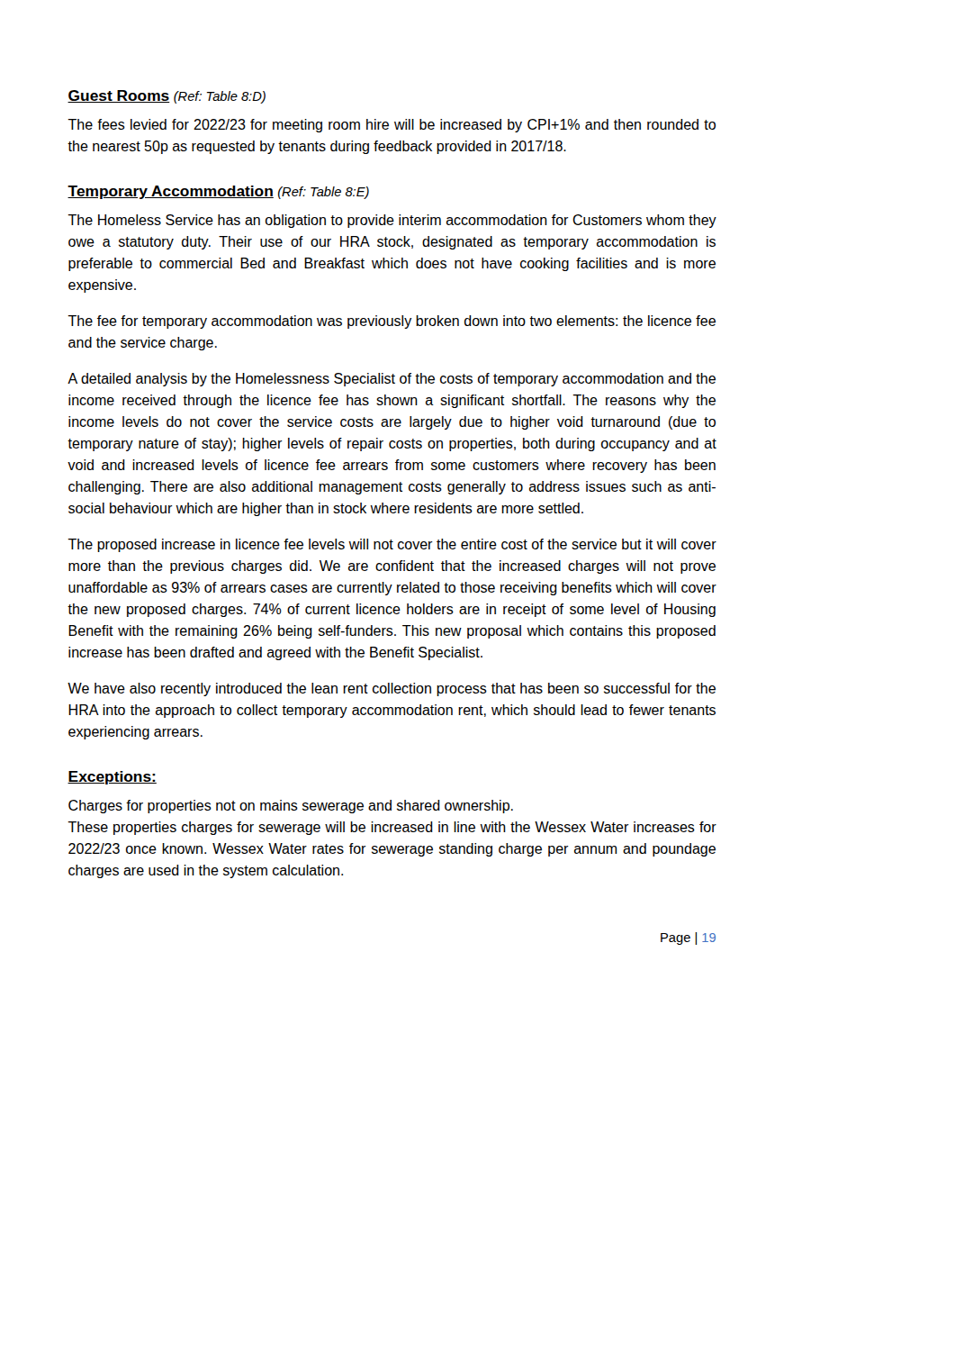Guest Rooms
(Ref: Table 8:D)
The fees levied for 2022/23 for meeting room hire will be increased by CPI+1% and then rounded to the nearest 50p as requested by tenants during feedback provided in 2017/18.
Temporary Accommodation
(Ref: Table 8:E)
The Homeless Service has an obligation to provide interim accommodation for Customers whom they owe a statutory duty. Their use of our HRA stock, designated as temporary accommodation is preferable to commercial Bed and Breakfast which does not have cooking facilities and is more expensive.
The fee for temporary accommodation was previously broken down into two elements: the licence fee and the service charge.
A detailed analysis by the Homelessness Specialist of the costs of temporary accommodation and the income received through the licence fee has shown a significant shortfall. The reasons why the income levels do not cover the service costs are largely due to higher void turnaround (due to temporary nature of stay); higher levels of repair costs on properties, both during occupancy and at void and increased levels of licence fee arrears from some customers where recovery has been challenging. There are also additional management costs generally to address issues such as anti-social behaviour which are higher than in stock where residents are more settled.
The proposed increase in licence fee levels will not cover the entire cost of the service but it will cover more than the previous charges did. We are confident that the increased charges will not prove unaffordable as 93% of arrears cases are currently related to those receiving benefits which will cover the new proposed charges. 74% of current licence holders are in receipt of some level of Housing Benefit with the remaining 26% being self-funders. This new proposal which contains this proposed increase has been drafted and agreed with the Benefit Specialist.
We have also recently introduced the lean rent collection process that has been so successful for the HRA into the approach to collect temporary accommodation rent, which should lead to fewer tenants experiencing arrears.
Exceptions:
Charges for properties not on mains sewerage and shared ownership.
These properties charges for sewerage will be increased in line with the Wessex Water increases for 2022/23 once known. Wessex Water rates for sewerage standing charge per annum and poundage charges are used in the system calculation.
Page | 19